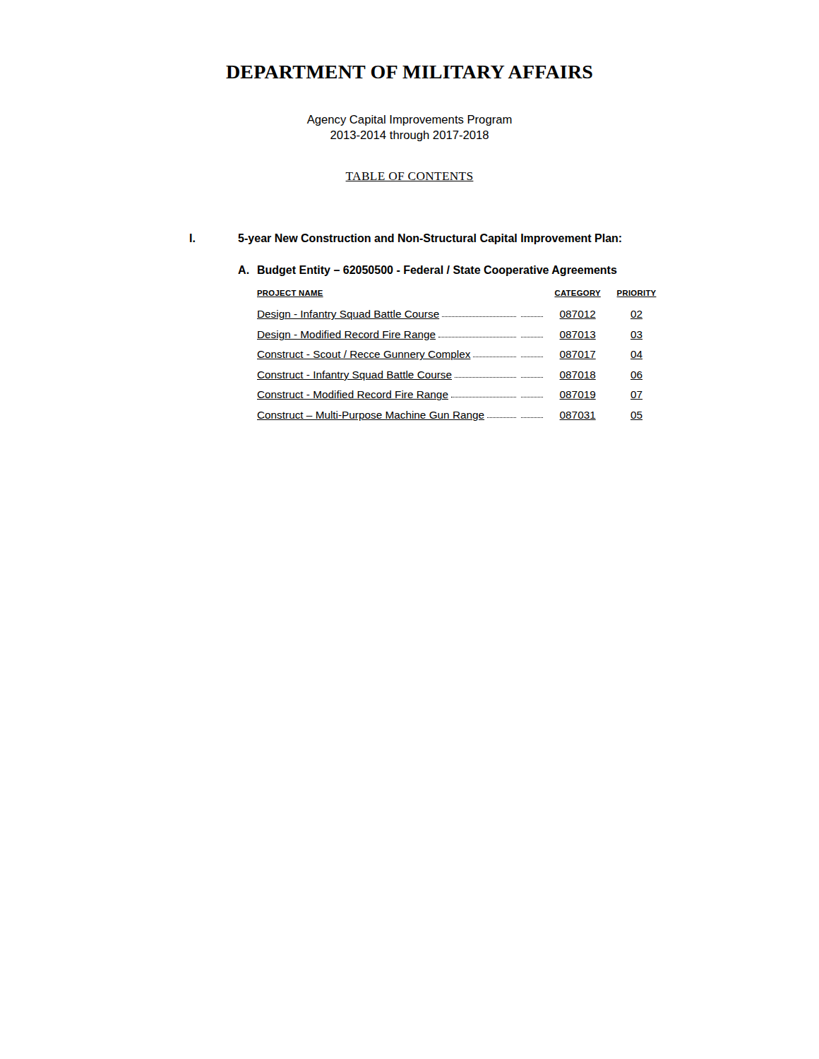DEPARTMENT OF MILITARY AFFAIRS
Agency Capital Improvements Program
2013-2014 through 2017-2018
TABLE OF CONTENTS
I.
5-year New Construction and Non-Structural Capital Improvement Plan:
A.
Budget Entity – 62050500 - Federal / State Cooperative Agreements
| PROJECT NAME | | CATEGORY | PRIORITY |
| --- | --- | --- | --- |
| Design - Infantry Squad Battle Course | | 087012 | 02 |
| Design - Modified Record Fire Range | | 087013 | 03 |
| Construct - Scout / Recce Gunnery Complex | | 087017 | 04 |
| Construct - Infantry Squad Battle Course | | 087018 | 06 |
| Construct - Modified Record Fire Range | | 087019 | 07 |
| Construct – Multi-Purpose Machine Gun Range | | 087031 | 05 |